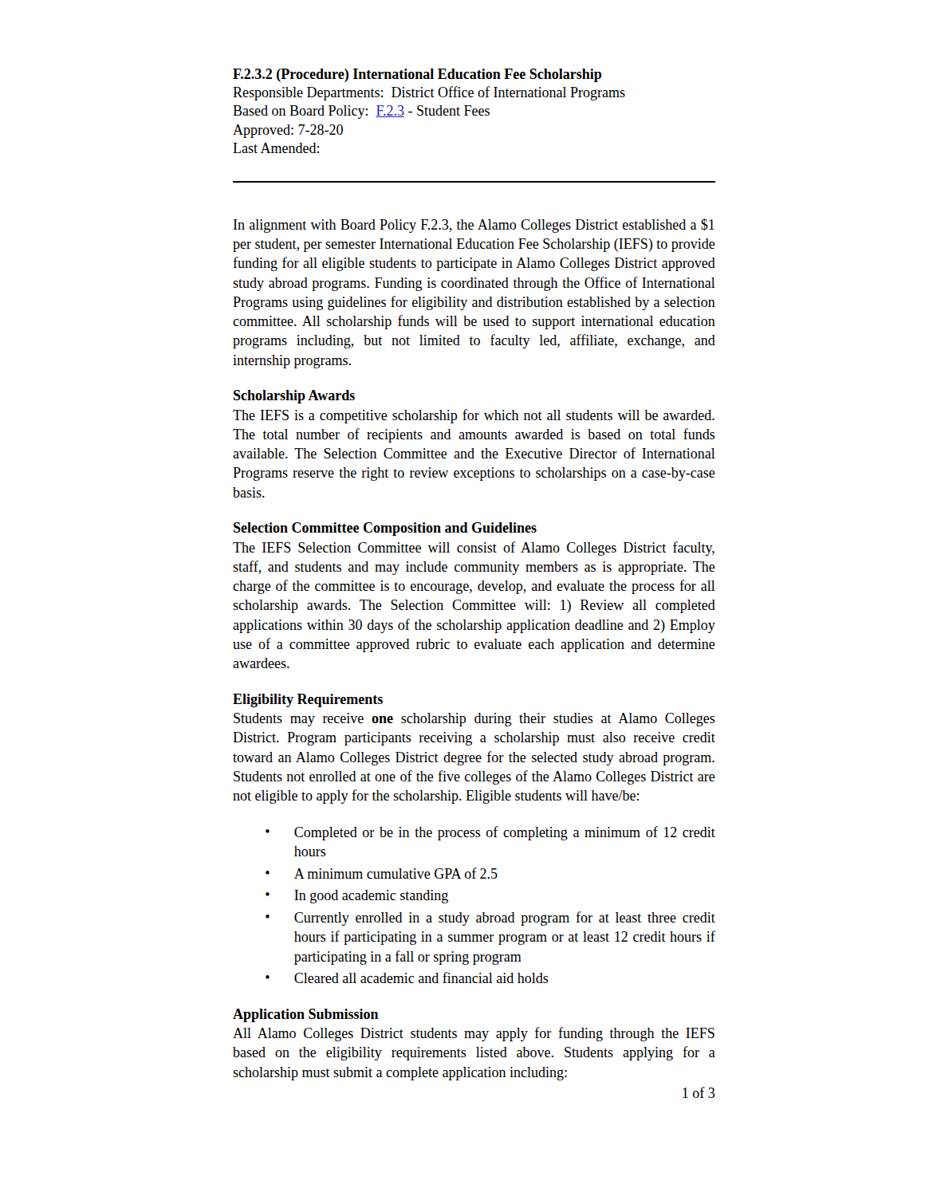F.2.3.2 (Procedure) International Education Fee Scholarship
Responsible Departments: District Office of International Programs
Based on Board Policy: F.2.3 - Student Fees
Approved: 7-28-20
Last Amended:
In alignment with Board Policy F.2.3, the Alamo Colleges District established a $1 per student, per semester International Education Fee Scholarship (IEFS) to provide funding for all eligible students to participate in Alamo Colleges District approved study abroad programs. Funding is coordinated through the Office of International Programs using guidelines for eligibility and distribution established by a selection committee. All scholarship funds will be used to support international education programs including, but not limited to faculty led, affiliate, exchange, and internship programs.
Scholarship Awards
The IEFS is a competitive scholarship for which not all students will be awarded. The total number of recipients and amounts awarded is based on total funds available. The Selection Committee and the Executive Director of International Programs reserve the right to review exceptions to scholarships on a case-by-case basis.
Selection Committee Composition and Guidelines
The IEFS Selection Committee will consist of Alamo Colleges District faculty, staff, and students and may include community members as is appropriate. The charge of the committee is to encourage, develop, and evaluate the process for all scholarship awards. The Selection Committee will: 1) Review all completed applications within 30 days of the scholarship application deadline and 2) Employ use of a committee approved rubric to evaluate each application and determine awardees.
Eligibility Requirements
Students may receive one scholarship during their studies at Alamo Colleges District. Program participants receiving a scholarship must also receive credit toward an Alamo Colleges District degree for the selected study abroad program. Students not enrolled at one of the five colleges of the Alamo Colleges District are not eligible to apply for the scholarship. Eligible students will have/be:
Completed or be in the process of completing a minimum of 12 credit hours
A minimum cumulative GPA of 2.5
In good academic standing
Currently enrolled in a study abroad program for at least three credit hours if participating in a summer program or at least 12 credit hours if participating in a fall or spring program
Cleared all academic and financial aid holds
Application Submission
All Alamo Colleges District students may apply for funding through the IEFS based on the eligibility requirements listed above. Students applying for a scholarship must submit a complete application including:
1 of 3